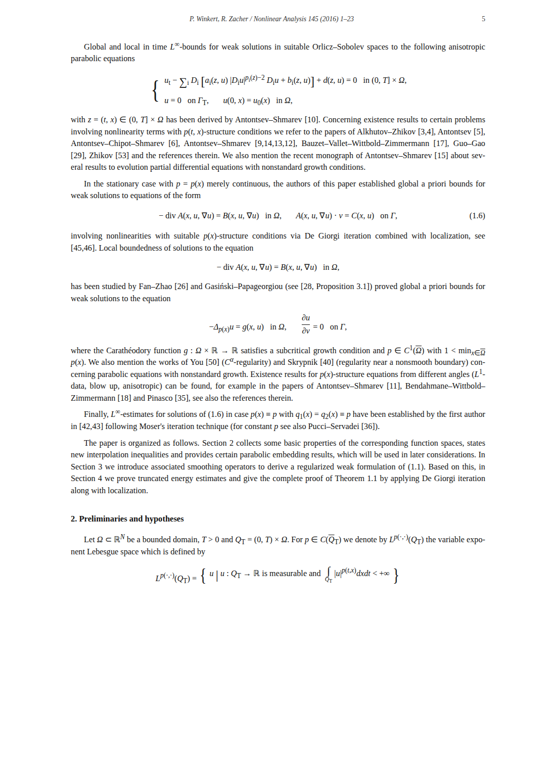P. Winkert, R. Zacher / Nonlinear Analysis 145 (2016) 1–23
5
Global and local in time L∞-bounds for weak solutions in suitable Orlicz–Sobolev spaces to the following anisotropic parabolic equations
{ ut − ∑i Di [ai(z, u) |Diu|pi(z)−2 Diu + bi(z, u)] + d(z, u) = 0 in (0, T] × Ω, u = 0 on ΓT, u(0, x) = u0(x) in Ω,
with z = (t, x) ∈ (0, T] × Ω has been derived by Antontsev–Shmarev [10]. Concerning existence results to certain problems involving nonlinearity terms with p(t, x)-structure conditions we refer to the papers of Alkhutov–Zhikov [3,4], Antontsev [5], Antontsev–Chipot–Shmarev [6], Antontsev–Shmarev [9,14,13,12], Bauzet–Vallet–Wittbold–Zimmermann [17], Guo–Gao [29], Zhikov [53] and the references therein. We also mention the recent monograph of Antontsev–Shmarev [15] about several results to evolution partial differential equations with nonstandard growth conditions.
In the stationary case with p = p(x) merely continuous, the authors of this paper established global a priori bounds for weak solutions to equations of the form
− div A(x, u, ∇u) = B(x, u, ∇u) in Ω, A(x, u, ∇u) · ν = C(x, u) on Γ,
(1.6)
involving nonlinearities with suitable p(x)-structure conditions via De Giorgi iteration combined with localization, see [45,46]. Local boundedness of solutions to the equation
− div A(x, u, ∇u) = B(x, u, ∇u) in Ω,
has been studied by Fan–Zhao [26] and Gasiński–Papageorgiou (see [28, Proposition 3.1]) proved global a priori bounds for weak solutions to the equation
−Δp(x)u = g(x, u) in Ω, ∂u∂ν = 0 on Γ,
where the Carathéodory function g : Ω × ℝ → ℝ satisfies a subcritical growth condition and p ∈ C1(Ω) with 1 < minx∈Ω p(x). We also mention the works of You [50] (Cα-regularity) and Skrypnik [40] (regularity near a nonsmooth boundary) concerning parabolic equations with nonstandard growth. Existence results for p(x)-structure equations from different angles (L1-data, blow up, anisotropic) can be found, for example in the papers of Antontsev–Shmarev [11], Bendahmane–Wittbold–Zimmermann [18] and Pinasco [35], see also the references therein.
Finally, L∞-estimates for solutions of (1.6) in case p(x) ≡ p with q1(x) = q2(x) ≡ p have been established by the first author in [42,43] following Moser's iteration technique (for constant p see also Pucci–Servadei [36]).
The paper is organized as follows. Section 2 collects some basic properties of the corresponding function spaces, states new interpolation inequalities and provides certain parabolic embedding results, which will be used in later considerations. In Section 3 we introduce associated smoothing operators to derive a regularized weak formulation of (1.1). Based on this, in Section 4 we prove truncated energy estimates and give the complete proof of Theorem 1.1 by applying De Giorgi iteration along with localization.
2. Preliminaries and hypotheses
Let Ω ⊂ ℝN be a bounded domain, T > 0 and QT = (0, T) × Ω. For p ∈ C(QT) we denote by Lp(·,·)(QT) the variable exponent Lebesgue space which is defined by
Lp(·,·)(QT) = { u | u : QT → ℝ is measurable and ∫QT |u|p(t,x)dxdt < +∞ }